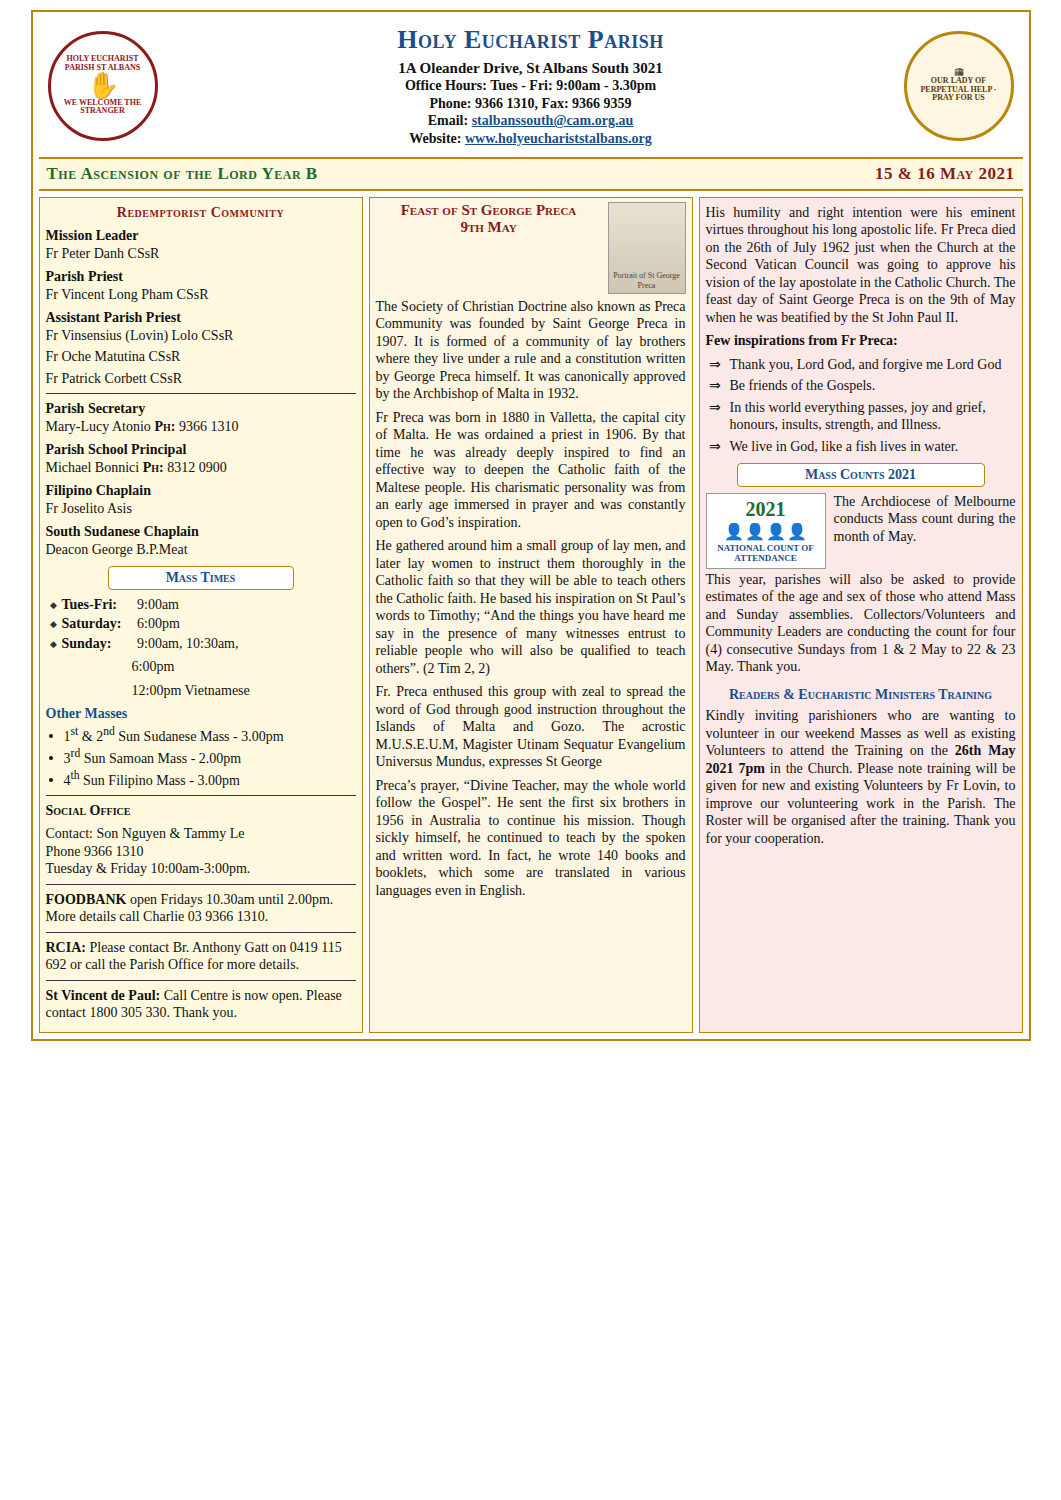HOLY EUCHARIST PARISH ST ALBANS ✋ WE WELCOME THE STRANGER
Holy Eucharist Parish
1A Oleander Drive, St Albans South 3021
Office Hours: Tues - Fri: 9:00am - 3.30pm
Phone: 9366 1310, Fax: 9366 9359
Email: stalbanssouth@cam.org.au
Website: www.holyeuchariststalbans.org
🕋 OUR LADY OF PERPETUAL HELP · PRAY FOR US
The Ascension of the Lord Year B 15 & 16 May 2021
Redemptorist Community
Mission Leader
Fr Peter Danh CSsR
Parish Priest
Fr Vincent Long Pham CSsR
Assistant Parish Priest
Fr Vinsensius (Lovin) Lolo CSsR
Fr Oche Matutina CSsR
Fr Patrick Corbett CSsR
Parish Secretary
Mary-Lucy Atonio Ph: 9366 1310
Parish School Principal
Michael Bonnici Ph: 8312 0900
Filipino Chaplain
Fr Joselito Asis
South Sudanese Chaplain
Deacon George B.P.Meat
Mass Times
Tues-Fri: 9:00am
Saturday: 6:00pm
Sunday: 9:00am, 10:30am,
6:00pm
12:00pm Vietnamese
Other Masses
1st & 2nd Sun Sudanese Mass - 3.00pm
3rd Sun Samoan Mass - 2.00pm
4th Sun Filipino Mass - 3.00pm
Social Office
Contact: Son Nguyen & Tammy Le
Phone 9366 1310
Tuesday & Friday 10:00am-3:00pm.
FOODBANK open Fridays 10.30am until 2.00pm. More details call Charlie 03 9366 1310.
RCIA: Please contact Br. Anthony Gatt on 0419 115 692 or call the Parish Office for more details.
St Vincent de Paul: Call Centre is now open. Please contact 1800 305 330. Thank you.
Feast of St George Preca
9th May
Portrait of St George Preca
The Society of Christian Doctrine also known as Preca Community was founded by Saint George Preca in 1907. It is formed of a community of lay brothers where they live under a rule and a constitution written by George Preca himself. It was canonically approved by the Archbishop of Malta in 1932.
Fr Preca was born in 1880 in Valletta, the capital city of Malta. He was ordained a priest in 1906. By that time he was already deeply inspired to find an effective way to deepen the Catholic faith of the Maltese people. His charismatic personality was from an early age immersed in prayer and was constantly open to God’s inspiration.
He gathered around him a small group of lay men, and later lay women to instruct them thoroughly in the Catholic faith so that they will be able to teach others the Catholic faith. He based his inspiration on St Paul’s words to Timothy; “And the things you have heard me say in the presence of many witnesses entrust to reliable people who will also be qualified to teach others”. (2 Tim 2, 2)
Fr. Preca enthused this group with zeal to spread the word of God through good instruction throughout the Islands of Malta and Gozo. The acrostic M.U.S.E.U.M, Magister Utinam Sequatur Evangelium Universus Mundus, expresses St George
Preca’s prayer, “Divine Teacher, may the whole world follow the Gospel”. He sent the first six brothers in 1956 in Australia to continue his mission. Though sickly himself, he continued to teach by the spoken and written word. In fact, he wrote 140 books and booklets, which some are translated in various languages even in English.
His humility and right intention were his eminent virtues throughout his long apostolic life. Fr Preca died on the 26th of July 1962 just when the Church at the Second Vatican Council was going to approve his vision of the lay apostolate in the Catholic Church. The feast day of Saint George Preca is on the 9th of May when he was beatified by the St John Paul II.
Few inspirations from Fr Preca:
⇒Thank you, Lord God, and forgive me Lord God
⇒Be friends of the Gospels.
⇒In this world everything passes, joy and grief, honours, insults, strength, and Illness.
⇒We live in God, like a fish lives in water.
Mass Counts 2021
2021 👤👤👤👤 NATIONAL COUNT OF ATTENDANCE
The Archdiocese of Melbourne conducts Mass count during the month of May.
This year, parishes will also be asked to provide estimates of the age and sex of those who attend Mass and Sunday assemblies. Collectors/Volunteers and Community Leaders are conducting the count for four (4) consecutive Sundays from 1 & 2 May to 22 & 23 May. Thank you.
Readers & Eucharistic Ministers Training
Kindly inviting parishioners who are wanting to volunteer in our weekend Masses as well as existing Volunteers to attend the Training on the 26th May 2021 7pm in the Church. Please note training will be given for new and existing Volunteers by Fr Lovin, to improve our volunteering work in the Parish. The Roster will be organised after the training. Thank you for your cooperation.